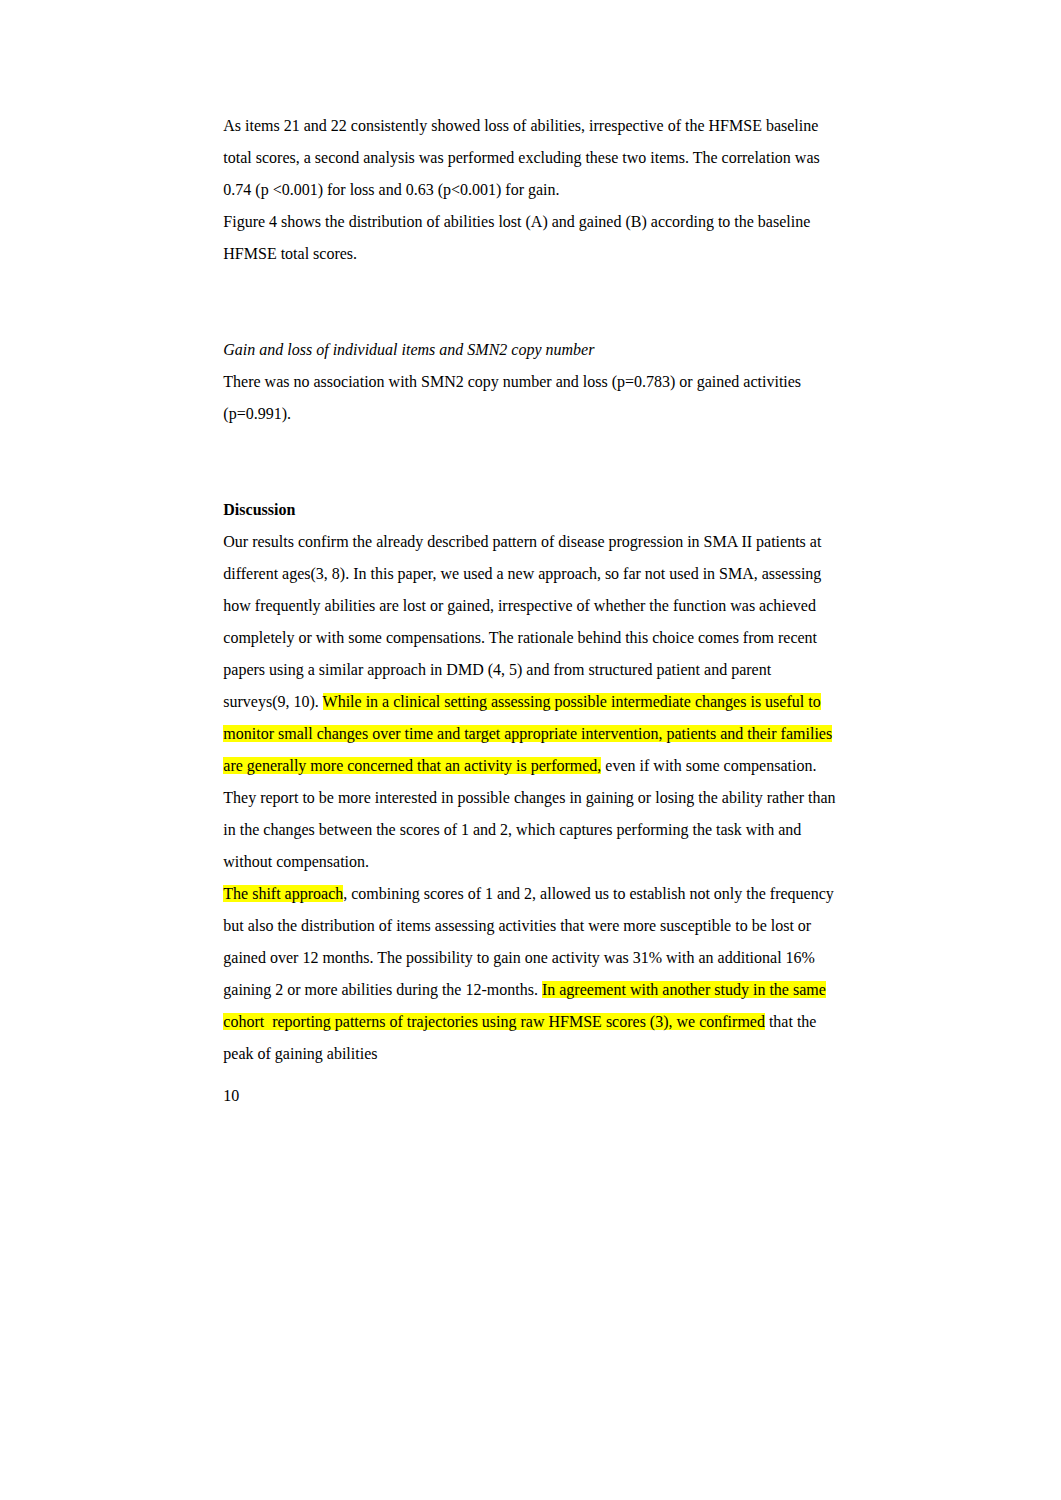As items 21 and 22 consistently showed loss of abilities, irrespective of the HFMSE baseline total scores, a second analysis was performed excluding these two items. The correlation was 0.74 (p <0.001) for loss and 0.63 (p<0.001) for gain.
Figure 4 shows the distribution of abilities lost (A) and gained (B) according to the baseline HFMSE total scores.
Gain and loss of individual items and SMN2 copy number
There was no association with SMN2 copy number and loss (p=0.783) or gained activities (p=0.991).
Discussion
Our results confirm the already described pattern of disease progression in SMA II patients at different ages(3, 8). In this paper, we used a new approach, so far not used in SMA, assessing how frequently abilities are lost or gained, irrespective of whether the function was achieved completely or with some compensations. The rationale behind this choice comes from recent papers using a similar approach in DMD (4, 5) and from structured patient and parent surveys(9, 10). While in a clinical setting assessing possible intermediate changes is useful to monitor small changes over time and target appropriate intervention, patients and their families are generally more concerned that an activity is performed, even if with some compensation. They report to be more interested in possible changes in gaining or losing the ability rather than in the changes between the scores of 1 and 2, which captures performing the task with and without compensation.
The shift approach, combining scores of 1 and 2, allowed us to establish not only the frequency but also the distribution of items assessing activities that were more susceptible to be lost or gained over 12 months. The possibility to gain one activity was 31% with an additional 16% gaining 2 or more abilities during the 12-months. In agreement with another study in the same cohort reporting patterns of trajectories using raw HFMSE scores (3), we confirmed that the peak of gaining abilities
10